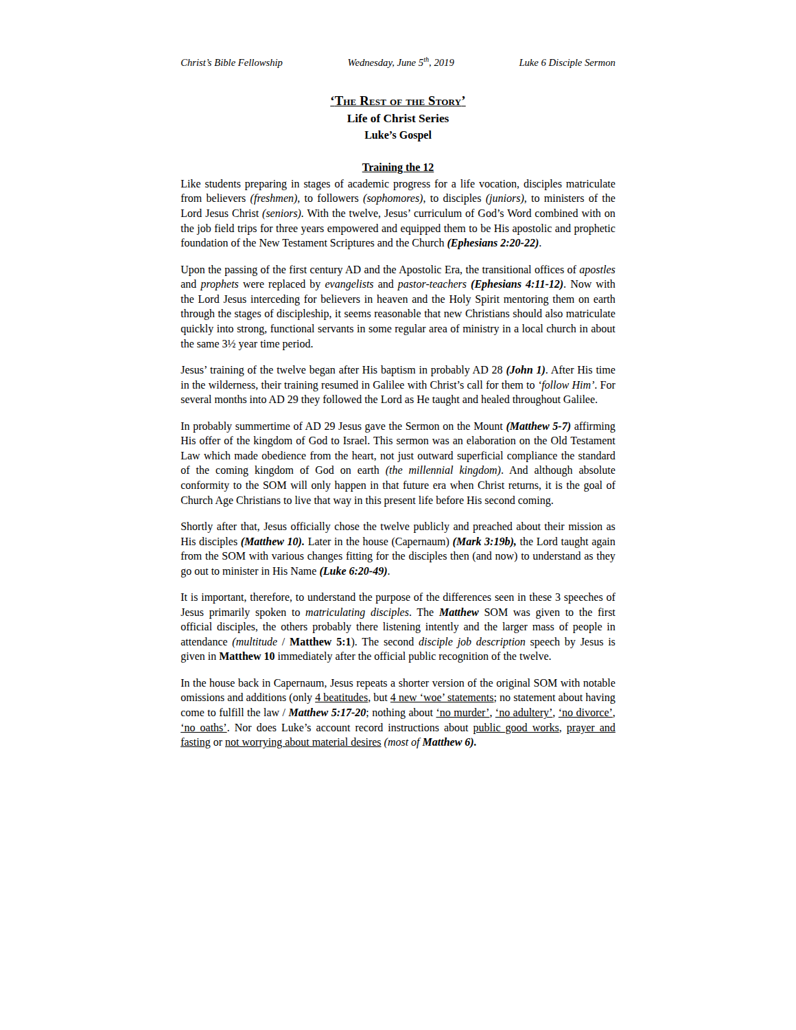Christ’s Bible Fellowship
Wednesday, June 5th, 2019
Luke 6 Disciple Sermon
‘The Rest of the Story’
Life of Christ Series
Luke’s Gospel
Training the 12
Like students preparing in stages of academic progress for a life vocation, disciples matriculate from believers (freshmen), to followers (sophomores), to disciples (juniors), to ministers of the Lord Jesus Christ (seniors). With the twelve, Jesus’ curriculum of God’s Word combined with on the job field trips for three years empowered and equipped them to be His apostolic and prophetic foundation of the New Testament Scriptures and the Church (Ephesians 2:20-22).
Upon the passing of the first century AD and the Apostolic Era, the transitional offices of apostles and prophets were replaced by evangelists and pastor-teachers (Ephesians 4:11-12). Now with the Lord Jesus interceding for believers in heaven and the Holy Spirit mentoring them on earth through the stages of discipleship, it seems reasonable that new Christians should also matriculate quickly into strong, functional servants in some regular area of ministry in a local church in about the same 3½ year time period.
Jesus’ training of the twelve began after His baptism in probably AD 28 (John 1). After His time in the wilderness, their training resumed in Galilee with Christ’s call for them to ‘follow Him’. For several months into AD 29 they followed the Lord as He taught and healed throughout Galilee.
In probably summertime of AD 29 Jesus gave the Sermon on the Mount (Matthew 5-7) affirming His offer of the kingdom of God to Israel. This sermon was an elaboration on the Old Testament Law which made obedience from the heart, not just outward superficial compliance the standard of the coming kingdom of God on earth (the millennial kingdom). And although absolute conformity to the SOM will only happen in that future era when Christ returns, it is the goal of Church Age Christians to live that way in this present life before His second coming.
Shortly after that, Jesus officially chose the twelve publicly and preached about their mission as His disciples (Matthew 10). Later in the house (Capernaum) (Mark 3:19b), the Lord taught again from the SOM with various changes fitting for the disciples then (and now) to understand as they go out to minister in His Name (Luke 6:20-49).
It is important, therefore, to understand the purpose of the differences seen in these 3 speeches of Jesus primarily spoken to matriculating disciples. The Matthew SOM was given to the first official disciples, the others probably there listening intently and the larger mass of people in attendance (multitude / Matthew 5:1). The second disciple job description speech by Jesus is given in Matthew 10 immediately after the official public recognition of the twelve.
In the house back in Capernaum, Jesus repeats a shorter version of the original SOM with notable omissions and additions (only 4 beatitudes, but 4 new ‘woe’ statements; no statement about having come to fulfill the law / Matthew 5:17-20; nothing about ‘no murder’, ‘no adultery’, ‘no divorce’, ‘no oaths’. Nor does Luke’s account record instructions about public good works, prayer and fasting or not worrying about material desires (most of Matthew 6).